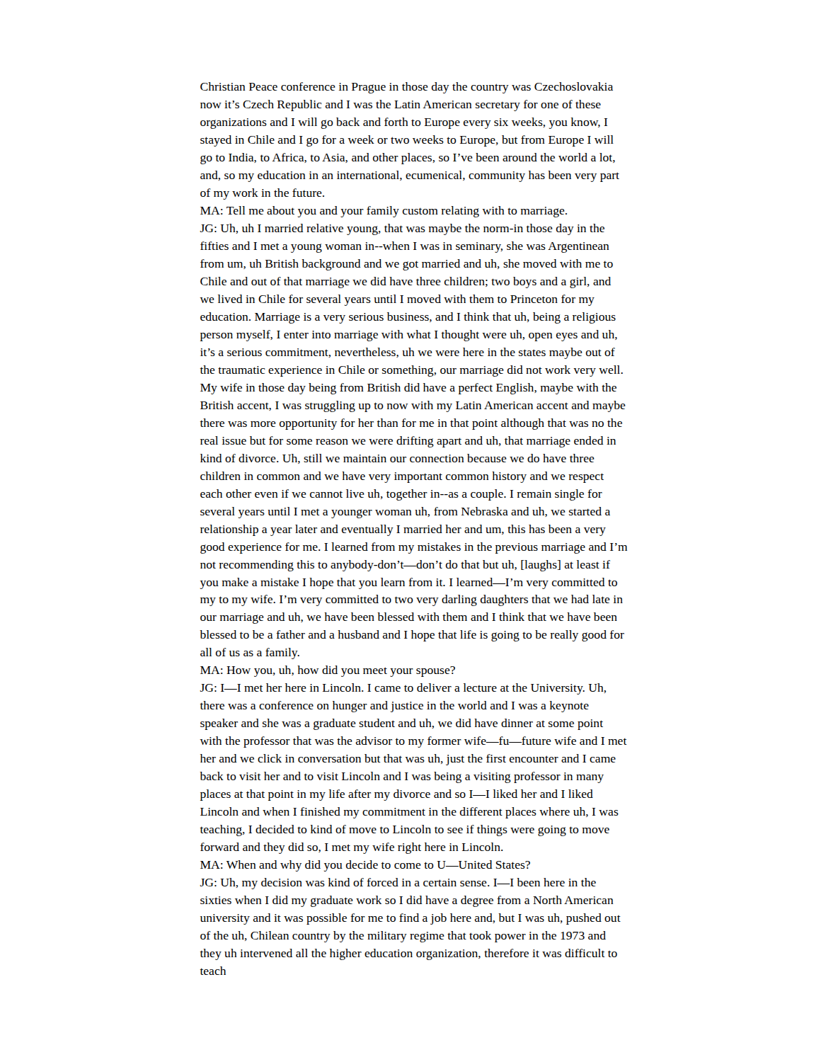Christian Peace conference in Prague in those day the country was Czechoslovakia now it’s Czech Republic and I was the Latin American secretary for one of these organizations and I will go back and forth to Europe every six weeks, you know, I stayed in Chile and I go for a week or two weeks to Europe, but from Europe I will go to India, to Africa, to Asia, and other places, so I’ve been around the world a lot, and, so my education in an international, ecumenical, community has been very part of my work in the future.
MA: Tell me about you and your family custom relating with to marriage.
JG: Uh, uh I married relative young, that was maybe the norm-in those day in the fifties and I met a young woman in--when I was in seminary, she was Argentinean from um, uh British background and we got married and uh, she moved with me to Chile and out of that marriage we did have three children; two boys and a girl, and we lived in Chile for several years until I moved with them to Princeton for my education. Marriage is a very serious business, and I think that uh, being a religious person myself, I enter into marriage with what I thought were uh, open eyes and uh, it’s a serious commitment, nevertheless, uh we were here in the states maybe out of the traumatic experience in Chile or something, our marriage did not work very well. My wife in those day being from British did have a perfect English, maybe with the British accent, I was struggling up to now with my Latin American accent and maybe there was more opportunity for her than for me in that point although that was no the real issue but for some reason we were drifting apart and uh, that marriage ended in kind of divorce. Uh, still we maintain our connection because we do have three children in common and we have very important common history and we respect each other even if we cannot live uh, together in--as a couple. I remain single for several years until I met a younger woman uh, from Nebraska and uh, we started a relationship a year later and eventually I married her and um, this has been a very good experience for me. I learned from my mistakes in the previous marriage and I’m not recommending this to anybody-don’t—don’t do that but uh, [laughs] at least if you make a mistake I hope that you learn from it. I learned—I’m very committed to my to my wife. I’m very committed to two very darling daughters that we had late in our marriage and uh, we have been blessed with them and I think that we have been blessed to be a father and a husband and I hope that life is going to be really good for all of us as a family.
MA: How you, uh, how did you meet your spouse?
JG: I—I met her here in Lincoln. I came to deliver a lecture at the University. Uh, there was a conference on hunger and justice in the world and I was a keynote speaker and she was a graduate student and uh, we did have dinner at some point with the professor that was the advisor to my former wife—fu—future wife and I met her and we click in conversation but that was uh, just the first encounter and I came back to visit her and to visit Lincoln and I was being a visiting professor in many places at that point in my life after my divorce and so I—I liked her and I liked Lincoln and when I finished my commitment in the different places where uh, I was teaching, I decided to kind of move to Lincoln to see if things were going to move forward and they did so, I met my wife right here in Lincoln.
MA: When and why did you decide to come to U—United States?
JG: Uh, my decision was kind of forced in a certain sense. I—I been here in the sixties when I did my graduate work so I did have a degree from a North American university and it was possible for me to find a job here and, but I was uh, pushed out of the uh, Chilean country by the military regime that took power in the 1973 and they uh intervened all the higher education organization, therefore it was difficult to teach